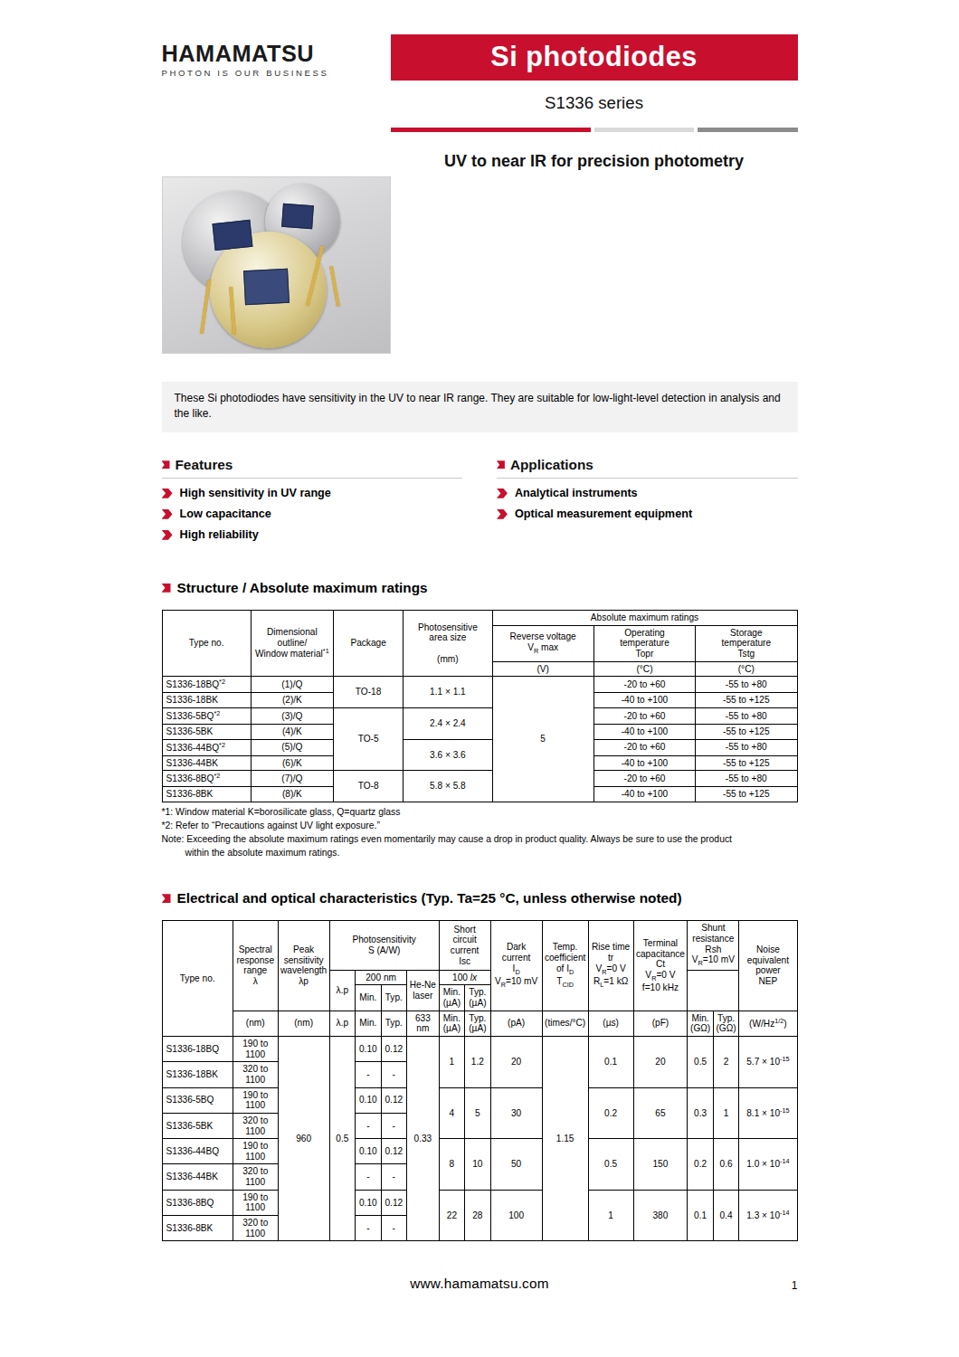HAMAMATSU
PHOTON IS OUR BUSINESS
Si photodiodes
S1336 series
UV to near IR for precision photometry
These Si photodiodes have sensitivity in the UV to near IR range. They are suitable for low-light-level detection in analysis and the like.
Features
High sensitivity in UV range
Low capacitance
High reliability
Applications
Analytical instruments
Optical measurement equipment
Structure / Absolute maximum ratings
| Type no. | Dimensional outline/ Window material *1 | Package | Photosensitive area size (mm) | Absolute maximum ratings |
| Reverse voltage V R max | Operating temperature Topr | Storage temperature Tstg |
| (V) | (°C) | (°C) |
| S1336-18BQ *2 | (1)/Q | TO-18 | 1.1 × 1.1 | 5 | -20 to +60 | -55 to +80 |
| S1336-18BK | (2)/K | -40 to +100 | -55 to +125 |
| S1336-5BQ *2 | (3)/Q | TO-5 | 2.4 × 2.4 | -20 to +60 | -55 to +80 |
| S1336-5BK | (4)/K | -40 to +100 | -55 to +125 |
| S1336-44BQ *2 | (5)/Q | 3.6 × 3.6 | -20 to +60 | -55 to +80 |
| S1336-44BK | (6)/K | -40 to +100 | -55 to +125 |
| S1336-8BQ *2 | (7)/Q | TO-8 | 5.8 × 5.8 | -20 to +60 | -55 to +80 |
| S1336-8BK | (8)/K | -40 to +100 | -55 to +125 |
*1: Window material K=borosilicate glass, Q=quartz glass
*2: Refer to “Precautions against UV light exposure.”
Note: Exceeding the absolute maximum ratings even momentarily may cause a drop in product quality. Always be sure to use the product
within the absolute maximum ratings.
Electrical and optical characteristics (Typ. Ta=25 °C, unless otherwise noted)
| Type no. | Spectral response range λ | Peak sensitivity wavelength λp | Photosensitivity S (A/W) | Short circuit current Isc | Dark current I D V R =10 mV | Temp. coefficient of I D T CID | Rise time tr V R =0 V R L =1 kΩ | Terminal capacitance Ct V R =0 V f=10 kHz | Shunt resistance Rsh V R =10 mV | Noise equivalent power NEP |
| λ.p | 200 nm | He-Ne laser | 100 lx | |
| Min. | Typ. | Min. (µA) | Typ. (µA) |
| (nm) | (nm) | λ.p | Min. | Typ. | 633 nm | Min. (µA) | Typ. (µA) | (pA) | (times/°C) | (µs) | (pF) | Min. (GΩ) | Typ. (GΩ) | (W/Hz 1/2 ) |
| S1336-18BQ | 190 to 1100 | 960 | 0.5 | 0.10 | 0.12 | 0.33 | 1 | 1.2 | 20 | 1.15 | 0.1 | 20 | 0.5 | 2 | 5.7 × 10 -15 |
| S1336-18BK | 320 to 1100 | - | - |
| S1336-5BQ | 190 to 1100 | 0.10 | 0.12 | 4 | 5 | 30 | 0.2 | 65 | 0.3 | 1 | 8.1 × 10 -15 |
| S1336-5BK | 320 to 1100 | - | - |
| S1336-44BQ | 190 to 1100 | 0.10 | 0.12 | 8 | 10 | 50 | 0.5 | 150 | 0.2 | 0.6 | 1.0 × 10 -14 |
| S1336-44BK | 320 to 1100 | - | - |
| S1336-8BQ | 190 to 1100 | 0.10 | 0.12 | 22 | 28 | 100 | 1 | 380 | 0.1 | 0.4 | 1.3 × 10 -14 |
| S1336-8BK | 320 to 1100 | - | - |
www.hamamatsu.com
1